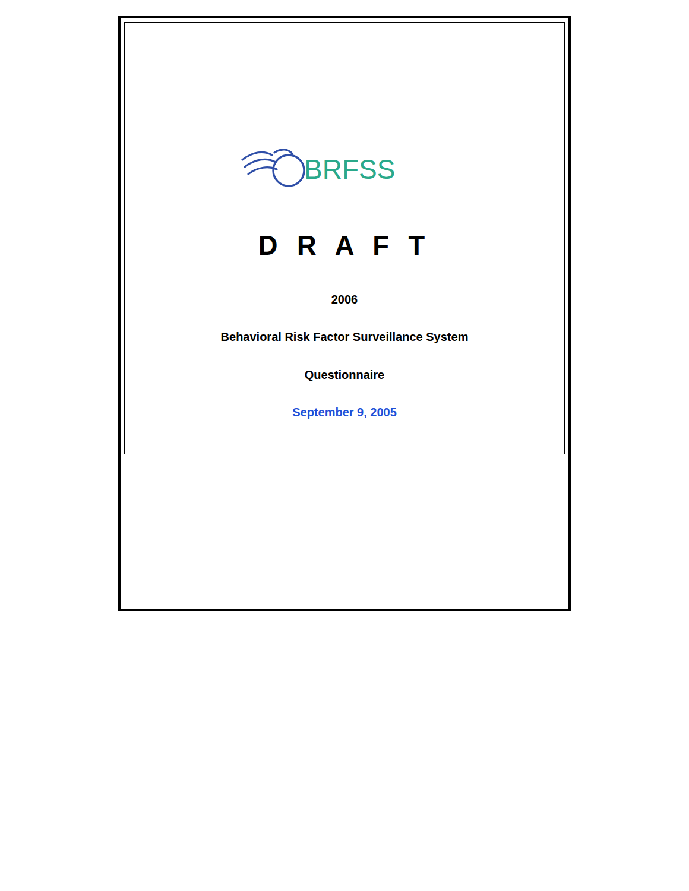BRFSS
D R A F T
2006
Behavioral Risk Factor Surveillance System
Questionnaire
September 9, 2005